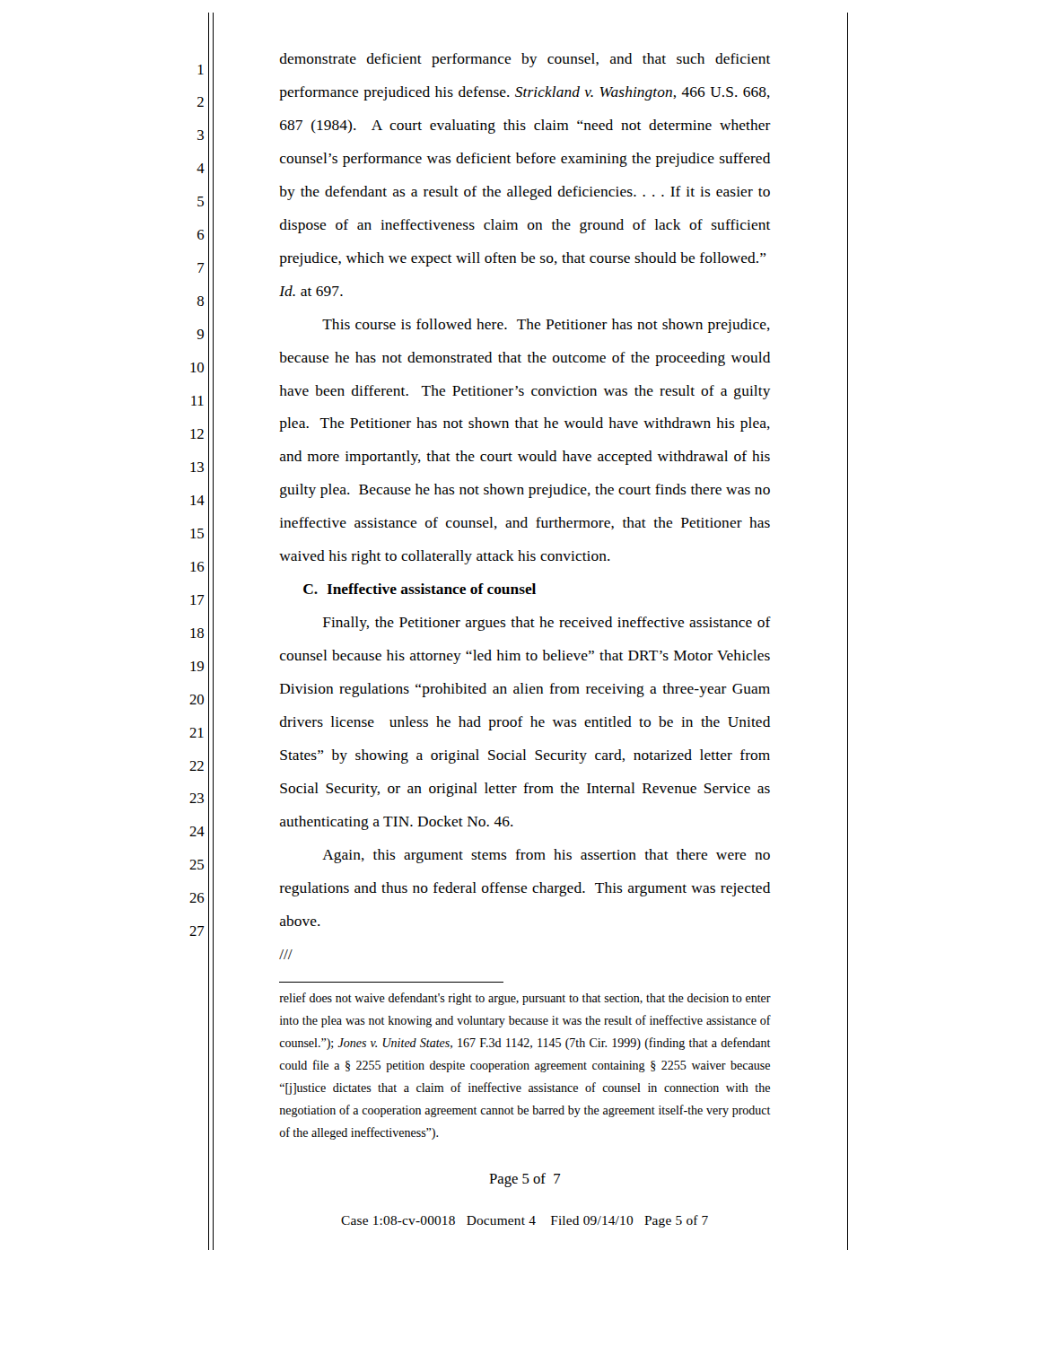1
2
3
4
5
6
7
8
9
10
11
12
13
14
15
16
17
18
19
20
21
22
23
24
25
26
27
demonstrate deficient performance by counsel, and that such deficient performance prejudiced his defense. Strickland v. Washington, 466 U.S. 668, 687 (1984). A court evaluating this claim “need not determine whether counsel’s performance was deficient before examining the prejudice suffered by the defendant as a result of the alleged deficiencies. . . . If it is easier to dispose of an ineffectiveness claim on the ground of lack of sufficient prejudice, which we expect will often be so, that course should be followed.” Id. at 697.
This course is followed here. The Petitioner has not shown prejudice, because he has not demonstrated that the outcome of the proceeding would have been different. The Petitioner’s conviction was the result of a guilty plea. The Petitioner has not shown that he would have withdrawn his plea, and more importantly, that the court would have accepted withdrawal of his guilty plea. Because he has not shown prejudice, the court finds there was no ineffective assistance of counsel, and furthermore, that the Petitioner has waived his right to collaterally attack his conviction.
C. Ineffective assistance of counsel
Finally, the Petitioner argues that he received ineffective assistance of counsel because his attorney “led him to believe” that DRT’s Motor Vehicles Division regulations “prohibited an alien from receiving a three-year Guam drivers license unless he had proof he was entitled to be in the United States” by showing a original Social Security card, notarized letter from Social Security, or an original letter from the Internal Revenue Service as authenticating a TIN. Docket No. 46.
Again, this argument stems from his assertion that there were no regulations and thus no federal offense charged. This argument was rejected above.
///
relief does not waive defendant's right to argue, pursuant to that section, that the decision to enter into the plea was not knowing and voluntary because it was the result of ineffective assistance of counsel.”); Jones v. United States, 167 F.3d 1142, 1145 (7th Cir. 1999) (finding that a defendant could file a § 2255 petition despite cooperation agreement containing § 2255 waiver because “[j]ustice dictates that a claim of ineffective assistance of counsel in connection with the negotiation of a cooperation agreement cannot be barred by the agreement itself-the very product of the alleged ineffectiveness”).
Page 5 of 7
Case 1:08-cv-00018 Document 4 Filed 09/14/10 Page 5 of 7